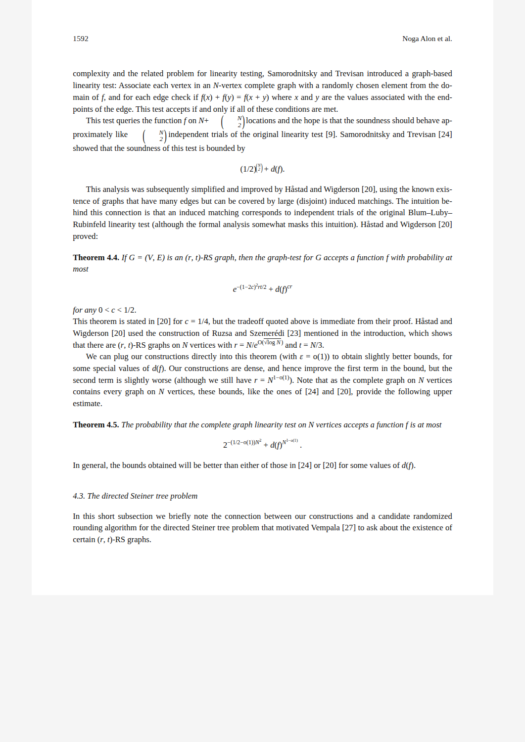1592 Noga Alon et al.
complexity and the related problem for linearity testing, Samorodnitsky and Trevisan introduced a graph-based linearity test: Associate each vertex in an N-vertex complete graph with a randomly chosen element from the domain of f, and for each edge check if f(x) + f(y) = f(x + y) where x and y are the values associated with the endpoints of the edge. This test accepts if and only if all of these conditions are met.
This test queries the function f on N+(N 2) locations and the hope is that the soundness should behave approximately like (N 2) independent trials of the original linearity test [9]. Samorodnitsky and Trevisan [24] showed that the soundness of this test is bounded by
(1/2)(N 2) + d(f).
This analysis was subsequently simplified and improved by Håstad and Wigderson [20], using the known existence of graphs that have many edges but can be covered by large (disjoint) induced matchings. The intuition behind this connection is that an induced matching corresponds to independent trials of the original Blum–Luby–Rubinfeld linearity test (although the formal analysis somewhat masks this intuition). Håstad and Wigderson [20] proved:
Theorem 4.4. If G = (V, E) is an (r, t)-RS graph, then the graph-test for G accepts a function f with probability at most
e−(1−2c)2rt/2 + d(f)cr
for any 0 < c < 1/2.
This theorem is stated in [20] for c = 1/4, but the tradeoff quoted above is immediate from their proof. Håstad and Wigderson [20] used the construction of Ruzsa and Szemerédi [23] mentioned in the introduction, which shows that there are (r, t)-RS graphs on N vertices with r = N/eO(√log N) and t = N/3.
We can plug our constructions directly into this theorem (with ε = o(1)) to obtain slightly better bounds, for some special values of d(f). Our constructions are dense, and hence improve the first term in the bound, but the second term is slightly worse (although we still have r = N1−o(1)). Note that as the complete graph on N vertices contains every graph on N vertices, these bounds, like the ones of [24] and [20], provide the following upper estimate.
Theorem 4.5. The probability that the complete graph linearity test on N vertices accepts a function f is at most
2−(1/2−o(1))N2 + d(f)N1−o(1) .
In general, the bounds obtained will be better than either of those in [24] or [20] for some values of d(f).
4.3. The directed Steiner tree problem
In this short subsection we briefly note the connection between our constructions and a candidate randomized rounding algorithm for the directed Steiner tree problem that motivated Vempala [27] to ask about the existence of certain (r, t)-RS graphs.